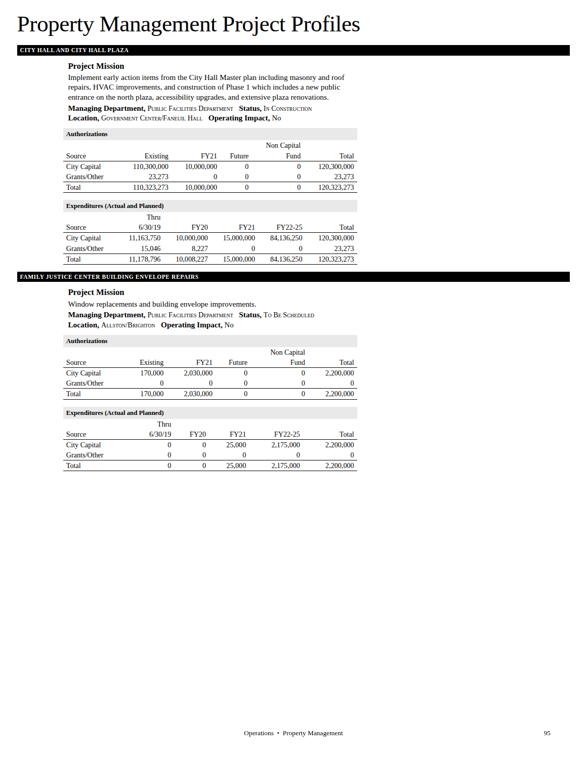Property Management Project Profiles
City Hall and City Hall Plaza
Project Mission
Implement early action items from the City Hall Master plan including masonry and roof repairs, HVAC improvements, and construction of Phase 1 which includes a new public entrance on the north plaza, accessibility upgrades, and extensive plaza renovations.
Managing Department, Public Facilities Department Status, In Construction
Location, Government Center/Faneuil Hall Operating Impact, No
Authorizations
| | | | | Non Capital | |
| --- | --- | --- | --- | --- | --- |
| Source | Existing | FY21 | Future | Fund | Total |
| City Capital | 110,300,000 | 10,000,000 | 0 | 0 | 120,300,000 |
| Grants/Other | 23,273 | 0 | 0 | 0 | 23,273 |
| Total | 110,323,273 | 10,000,000 | 0 | 0 | 120,323,273 |
Expenditures (Actual and Planned)
| | Thru | | | | |
| --- | --- | --- | --- | --- | --- |
| Source | 6/30/19 | FY20 | FY21 | FY22-25 | Total |
| City Capital | 11,163,750 | 10,000,000 | 15,000,000 | 84,136,250 | 120,300,000 |
| Grants/Other | 15,046 | 8,227 | 0 | 0 | 23,273 |
| Total | 11,178,796 | 10,008,227 | 15,000,000 | 84,136,250 | 120,323,273 |
Family Justice Center Building Envelope Repairs
Project Mission
Window replacements and building envelope improvements.
Managing Department, Public Facilities Department Status, To Be Scheduled
Location, Allston/Brighton Operating Impact, No
Authorizations
| | | | | Non Capital | |
| --- | --- | --- | --- | --- | --- |
| Source | Existing | FY21 | Future | Fund | Total |
| City Capital | 170,000 | 2,030,000 | 0 | 0 | 2,200,000 |
| Grants/Other | 0 | 0 | 0 | 0 | 0 |
| Total | 170,000 | 2,030,000 | 0 | 0 | 2,200,000 |
Expenditures (Actual and Planned)
| | Thru | | | | |
| --- | --- | --- | --- | --- | --- |
| Source | 6/30/19 | FY20 | FY21 | FY22-25 | Total |
| City Capital | 0 | 0 | 25,000 | 2,175,000 | 2,200,000 |
| Grants/Other | 0 | 0 | 0 | 0 | 0 |
| Total | 0 | 0 | 25,000 | 2,175,000 | 2,200,000 |
Operations • Property Management
95